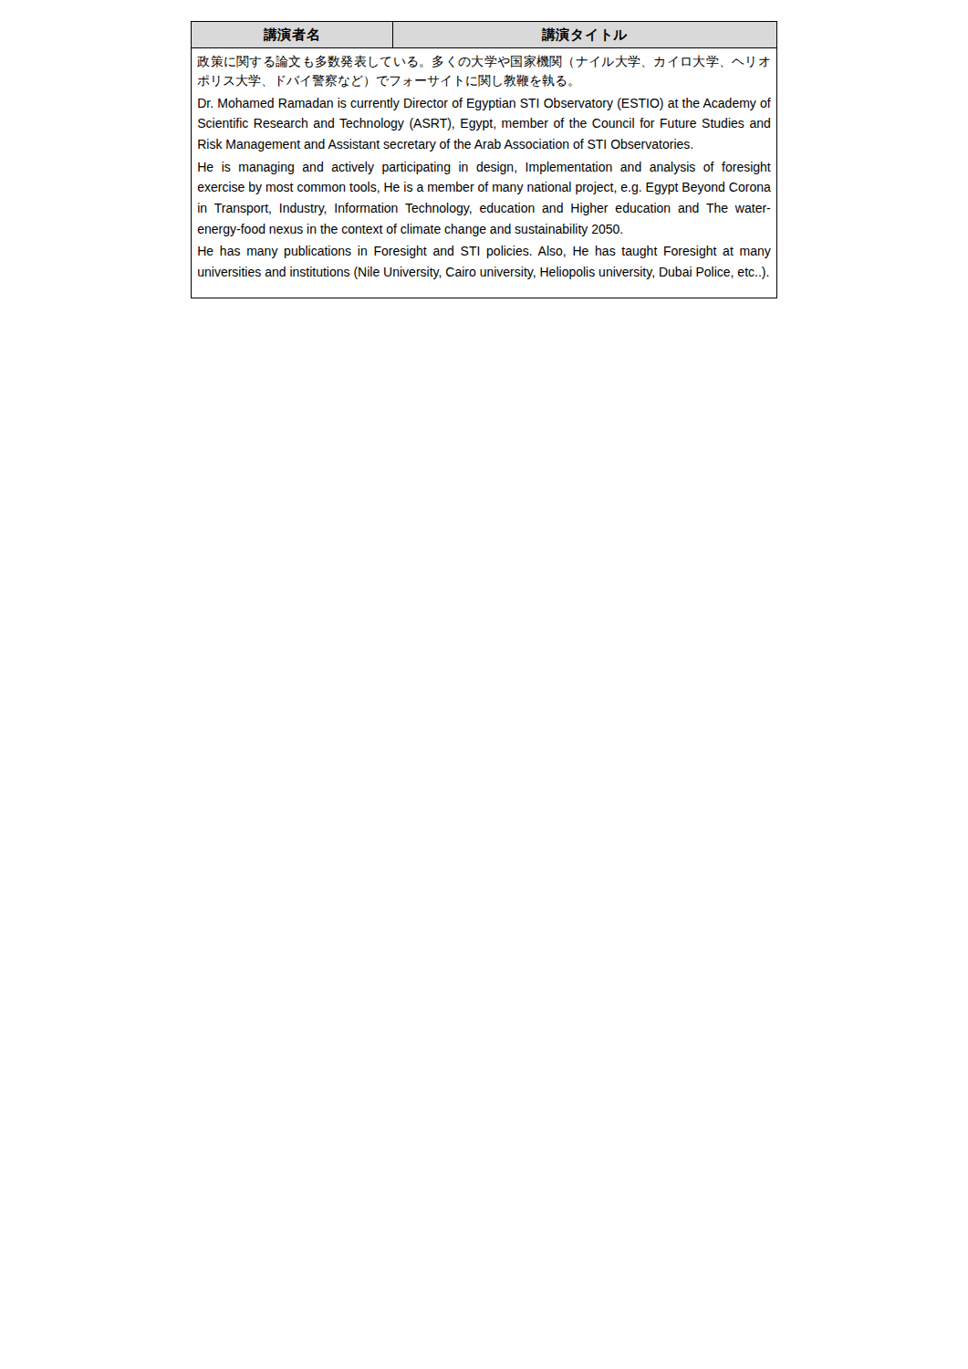| 講演者名 | 講演タイトル |
| --- | --- |
| 政策に関する論文も多数発表している。多くの大学や国家機関（ナイル大学、カイロ大学、ヘリオポリス大学、ドバイ警察など）でフォーサイトに関し教鞭を執る。 Dr. Mohamed Ramadan is currently Director of Egyptian STI Observatory (ESTIO) at the Academy of Scientific Research and Technology (ASRT), Egypt, member of the Council for Future Studies and Risk Management and Assistant secretary of the Arab Association of STI Observatories. He is managing and actively participating in design, Implementation and analysis of foresight exercise by most common tools, He is a member of many national project, e.g. Egypt Beyond Corona in Transport, Industry, Information Technology, education and Higher education and The water-energy-food nexus in the context of climate change and sustainability 2050. He has many publications in Foresight and STI policies. Also, He has taught Foresight at many universities and institutions (Nile University, Cairo university, Heliopolis university, Dubai Police, etc..). |